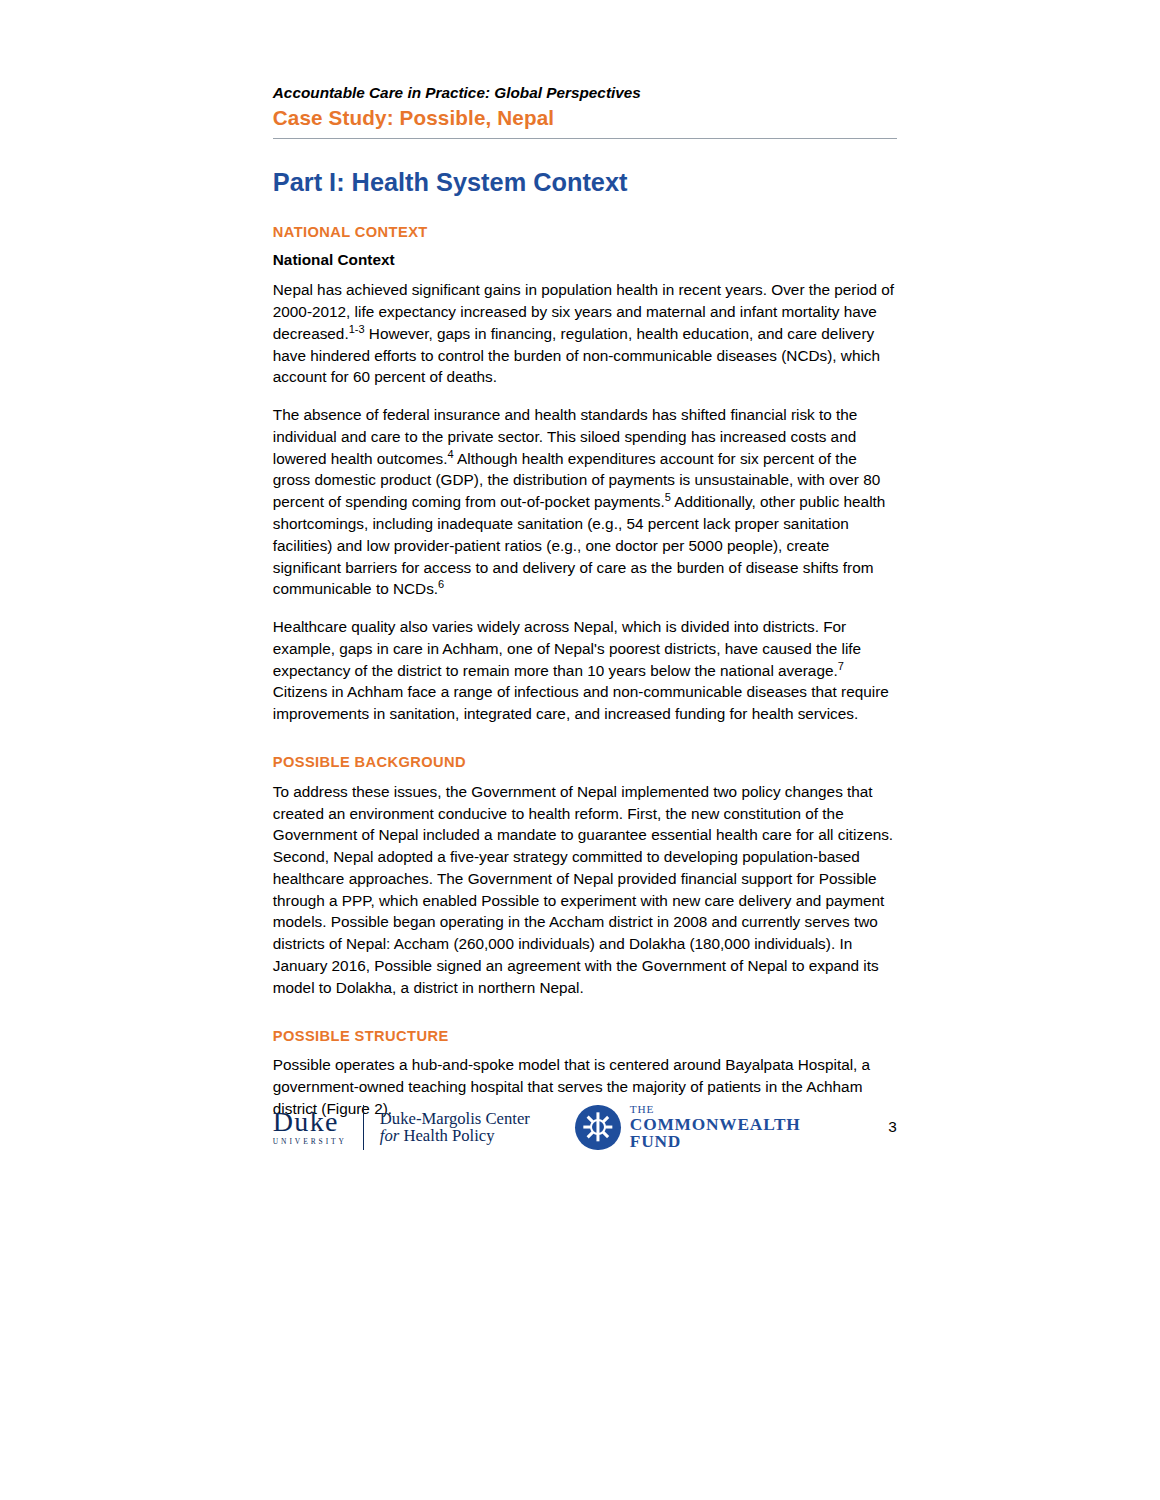Accountable Care in Practice: Global Perspectives
Case Study: Possible, Nepal
Part I: Health System Context
NATIONAL CONTEXT
National Context
Nepal has achieved significant gains in population health in recent years. Over the period of 2000-2012, life expectancy increased by six years and maternal and infant mortality have decreased.1-3 However, gaps in financing, regulation, health education, and care delivery have hindered efforts to control the burden of non-communicable diseases (NCDs), which account for 60 percent of deaths.
The absence of federal insurance and health standards has shifted financial risk to the individual and care to the private sector. This siloed spending has increased costs and lowered health outcomes.4 Although health expenditures account for six percent of the gross domestic product (GDP), the distribution of payments is unsustainable, with over 80 percent of spending coming from out-of-pocket payments.5 Additionally, other public health shortcomings, including inadequate sanitation (e.g., 54 percent lack proper sanitation facilities) and low provider-patient ratios (e.g., one doctor per 5000 people), create significant barriers for access to and delivery of care as the burden of disease shifts from communicable to NCDs.6
Healthcare quality also varies widely across Nepal, which is divided into districts. For example, gaps in care in Achham, one of Nepal's poorest districts, have caused the life expectancy of the district to remain more than 10 years below the national average.7 Citizens in Achham face a range of infectious and non-communicable diseases that require improvements in sanitation, integrated care, and increased funding for health services.
POSSIBLE BACKGROUND
To address these issues, the Government of Nepal implemented two policy changes that created an environment conducive to health reform. First, the new constitution of the Government of Nepal included a mandate to guarantee essential health care for all citizens. Second, Nepal adopted a five-year strategy committed to developing population-based healthcare approaches. The Government of Nepal provided financial support for Possible through a PPP, which enabled Possible to experiment with new care delivery and payment models. Possible began operating in the Accham district in 2008 and currently serves two districts of Nepal: Accham (260,000 individuals) and Dolakha (180,000 individuals). In January 2016, Possible signed an agreement with the Government of Nepal to expand its model to Dolakha, a district in northern Nepal.
POSSIBLE STRUCTURE
Possible operates a hub-and-spoke model that is centered around Bayalpata Hospital, a government-owned teaching hospital that serves the majority of patients in the Achham district (Figure 2).
Duke
UNIVERSITY
Duke-Margolis Center
for Health Policy
THE
COMMONWEALTH
FUND
3